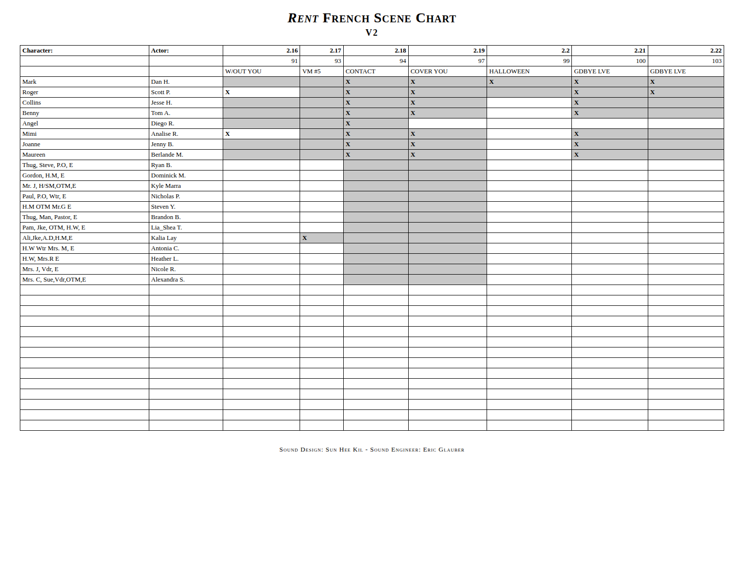Rent French Scene Chart
V2
| Character: | Actor: | 2.16 | 2.17 | 2.18 | 2.19 | 2.2 | 2.21 | 2.22 |
| --- | --- | --- | --- | --- | --- | --- | --- | --- |
| | | 91 | 93 | 94 | 97 | 99 | 100 | 103 |
| | | W/OUT YOU | VM #5 | CONTACT | COVER YOU | HALLOWEEN | GDBYE LVE | GDBYE LVE |
| Mark | Dan H. | | | X | X | X | X | X |
| Roger | Scott P. | X | | X | X | | X | X |
| Collins | Jesse H. | | | X | X | | X | |
| Benny | Tom A. | | | X | X | | X | |
| Angel | Diego R. | | | X | | | | |
| Mimi | Analise R. | X | | X | X | | X | |
| Joanne | Jenny B. | | | X | X | | X | |
| Maureen | Berlande M. | | | X | X | | X | |
| Thug, Steve, P.O, E | Ryan B. | | | | | | | |
| Gordon, H.M, E | Dominick M. | | | | | | | |
| Mr. J, H/SM,OTM,E | Kyle Marra | | | | | | | |
| Paul, P.O, Wtr, E | Nicholas P. | | | | | | | |
| H.M OTM Mr.G E | Steven Y. | | | | | | | |
| Thug, Man, Pastor, E | Brandon B. | | | | | | | |
| Pam, Jke, OTM, H.W, E | Lia_Shea T. | | | | | | | |
| Ali,Jke,A.D,H.M,E | Kalia Lay | | X | | | | | |
| H.W Wtr Mrs. M, E | Antonia C. | | | | | | | |
| H.W, Mrs.R E | Heather L. | | | | | | | |
| Mrs. J, Vdr, E | Nicole R. | | | | | | | |
| Mrs. C, Sue,Vdr,OTM,E | Alexandra S. | | | | | | | |
Sound Design: Sun Hee Kil - Sound Engineer: Eric Glauber